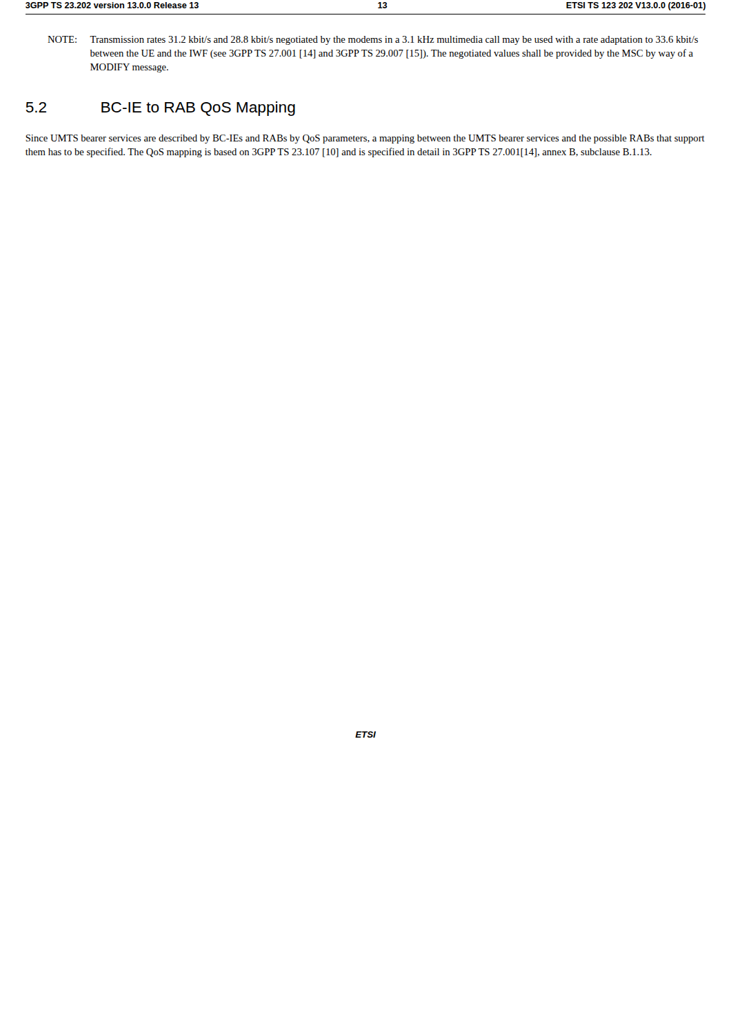3GPP TS 23.202 version 13.0.0 Release 13 13 ETSI TS 123 202 V13.0.0 (2016-01)
NOTE: Transmission rates 31.2 kbit/s and 28.8 kbit/s negotiated by the modems in a 3.1 kHz multimedia call may be used with a rate adaptation to 33.6 kbit/s between the UE and the IWF (see 3GPP TS 27.001 [14] and 3GPP TS 29.007 [15]). The negotiated values shall be provided by the MSC by way of a MODIFY message.
5.2 BC-IE to RAB QoS Mapping
Since UMTS bearer services are described by BC-IEs and RABs by QoS parameters, a mapping between the UMTS bearer services and the possible RABs that support them has to be specified. The QoS mapping is based on 3GPP TS 23.107 [10] and is specified in detail in 3GPP TS 27.001[14], annex B, subclause B.1.13.
ETSI